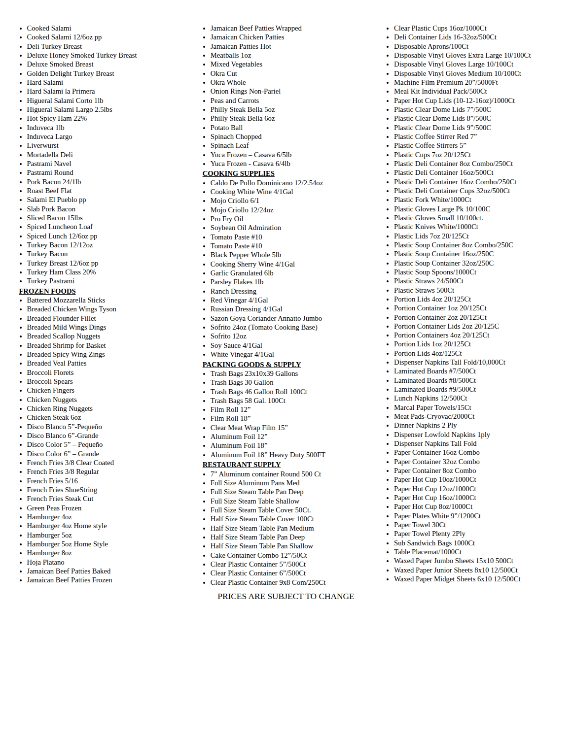Cooked Salami
Cooked Salami 12/6oz pp
Deli Turkey Breast
Deluxe Honey Smoked Turkey Breast
Deluxe Smoked Breast
Golden Delight Turkey Breast
Hard Salami
Hard Salami la Primera
Higueral Salami Corto 1lb
Higueral Salami Largo 2.5lbs
Hot Spicy Ham 22%
Induveca 1lb
Induveca Largo
Liverwurst
Mortadella Deli
Pastrami Navel
Pastrami Round
Pork Bacon 24/1lb
Roast Beef Flat
Salami El Pueblo pp
Slab Pork Bacon
Sliced Bacon 15lbs
Spiced Luncheon Loaf
Spiced Lunch 12/6oz pp
Turkey Bacon 12/12oz
Turkey Bacon
Turkey Breast 12/6oz pp
Turkey Ham Class 20%
Turkey Pastrami
FROZEN FOODS
Battered Mozzarella Sticks
Breaded Chicken Wings Tyson
Breaded Flounder Fillet
Breaded Mild Wings Dings
Breaded Scallop Nuggets
Breaded Shrimp for Basket
Breaded Spicy Wing Zings
Breaded Veal Patties
Broccoli Florets
Broccoli Spears
Chicken Fingers
Chicken Nuggets
Chicken Ring Nuggets
Chicken Steak 6oz
Disco Blanco 5”-Pequeño
Disco Blanco 6”-Grande
Disco Color 5” – Pequeño
Disco Color 6” – Grande
French Fries 3/8 Clear Coated
French Fries 3/8 Regular
French Fries 5/16
French Fries ShoeString
French Fries Steak Cut
Green Peas Frozen
Hamburger 4oz
Hamburger 4oz Home style
Hamburger 5oz
Hamburger 5oz Home Style
Hamburger 8oz
Hoja Platano
Jamaican Beef Patties Baked
Jamaican Beef Patties Frozen
Jamaican Beef Patties Wrapped
Jamaican Chicken Patties
Jamaican Patties Hot
Meatballs 1oz
Mixed Vegetables
Okra Cut
Okra Whole
Onion Rings Non-Pariel
Peas and Carrots
Philly Steak Bella 5oz
Philly Steak Bella 6oz
Potato Ball
Spinach Chopped
Spinach Leaf
Yuca Frozen – Casava 6/5lb
Yuca Frozen - Casava 6/4lb
COOKING SUPPLIES
Caldo De Pollo Dominicano 12/2.54oz
Cooking White Wine 4/1Gal
Mojo Criollo 6/1
Mojo Criollo 12/24oz
Pro Fry Oil
Soybean Oil Admiration
Tomato Paste #10
Tomato Paste #10
Black Pepper Whole 5lb
Cooking Sherry Wine 4/1Gal
Garlic Granulated 6lb
Parsley Flakes 1lb
Ranch Dressing
Red Vinegar 4/1Gal
Russian Dressing 4/1Gal
Sazon Goya Coriander Annatto Jumbo
Sofrito 24oz (Tomato Cooking Base)
Sofrito 12oz
Soy Sauce 4/1Gal
White Vinegar 4/1Gal
PACKING GOODS & SUPPLY
Trash Bags 23x10x39 Gallons
Trash Bags 30 Gallon
Trash Bags 46 Gallon Roll 100Ct
Trash Bags 58 Gal. 100Ct
Film Roll 12”
Film Roll 18”
Clear Meat Wrap Film 15”
Aluminum Foil 12”
Aluminum Foil 18”
Aluminum Foil 18” Heavy Duty 500FT
RESTAURANT SUPPLY
7” Aluminum container Round 500 Ct
Full Size Aluminum Pans Med
Full Size Steam Table Pan Deep
Full Size Steam Table Shallow
Full Size Steam Table Cover 50Ct.
Half Size Steam Table Cover 100Ct
Half Size Steam Table Pan Medium
Half Size Steam Table Pan Deep
Half Size Steam Table Pan Shallow
Cake Container Combo 12”/50Ct
Clear Plastic Container 5”/500Ct
Clear Plastic Container 6”/500Ct
Clear Plastic Container 9x8 Com/250Ct
Clear Plastic Cups 16oz/1000Ct
Deli Container Lids 16-32oz/500Ct
Disposable Aprons/100Ct
Disposable Vinyl Gloves Extra Large 10/100Ct
Disposable Vinyl Gloves Large 10/100Ct
Disposable Vinyl Gloves Medium 10/100Ct
Machine Film Premium 20”/5000Ft
Meal Kit Individual Pack/500Ct
Paper Hot Cup Lids (10-12-16oz)/1000Ct
Plastic Clear Dome Lids 7”/500C
Plastic Clear Dome Lids 8”/500C
Plastic Clear Dome Lids 9”/500C
Plastic Coffee Stirrer Red 7”
Plastic Coffee Stirrers 5”
Plastic Cups 7oz 20/125Ct
Plastic Deli Container 8oz Combo/250Ct
Plastic Deli Container 16oz/500Ct
Plastic Deli Container 16oz Combo/250Ct
Plastic Deli Container Cups 32oz/500Ct
Plastic Fork White/1000Ct
Plastic Gloves Large Pk 10/100C
Plastic Gloves Small 10/100ct.
Plastic Knives White/1000Ct
Plastic Lids 7oz 20/125Ct
Plastic Soup Container 8oz Combo/250C
Plastic Soup Container 16oz/250C
Plastic Soup Container 32oz/250C
Plastic Soup Spoons/1000Ct
Plastic Straws 24/500Ct
Plastic Straws 500Ct
Portion Lids 4oz 20/125Ct
Portion Container 1oz 20/125Ct
Portion Container 2oz 20/125Ct
Portion Container Lids 2oz 20/125C
Portion Containers 4oz 20/125Ct
Portion Lids 1oz 20/125Ct
Portion Lids 4oz/125Ct
Dispenser Napkins Tall Fold/10,000Ct
Laminated Boards #7/500Ct
Laminated Boards #8/500Ct
Laminated Boards #9/500Ct
Lunch Napkins 12/500Ct
Marcal Paper Towels/15Ct
Meat Pads-Cryovac/2000Ct
Dinner Napkins 2 Ply
Dispenser Lowfold Napkins 1ply
Dispenser Napkins Tall Fold
Paper Container 16oz Combo
Paper Container 32oz Combo
Paper Container 8oz Combo
Paper Hot Cup 10oz/1000Ct
Paper Hot Cup 12oz/1000Ct
Paper Hot Cup 16oz/1000Ct
Paper Hot Cup 8oz/1000Ct
Paper Plates White 9”/1200Ct
Paper Towel 30Ct
Paper Towel Plenty 2Ply
Sub Sandwich Bags 1000Ct
Table Placemat/1000Ct
Waxed Paper Jumbo Sheets 15x10 500Ct
Waxed Paper Junior Sheets 8x10 12/500Ct
Waxed Paper Midget Sheets 6x10 12/500Ct
PRICES ARE SUBJECT TO CHANGE